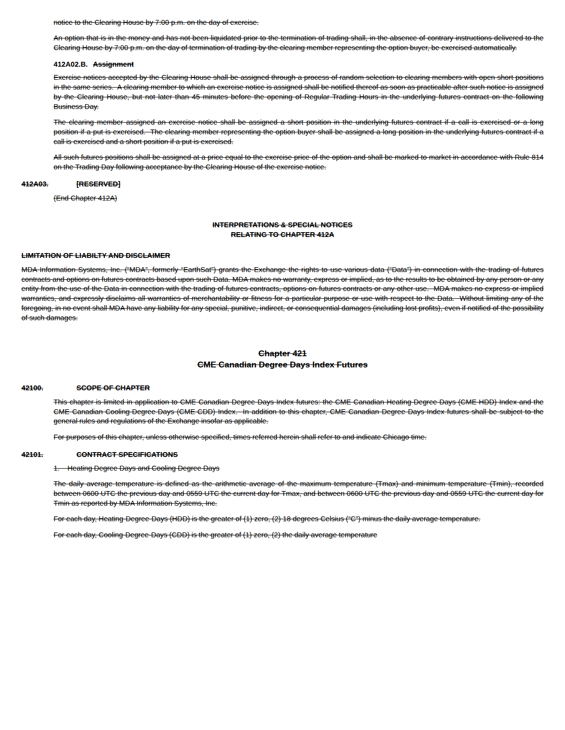notice to the Clearing House by 7:00 p.m. on the day of exercise.
An option that is in the money and has not been liquidated prior to the termination of trading shall, in the absence of contrary instructions delivered to the Clearing House by 7:00 p.m. on the day of termination of trading by the clearing member representing the option buyer, be exercised automatically.
412A02.B. Assignment
Exercise notices accepted by the Clearing House shall be assigned through a process of random selection to clearing members with open short positions in the same series. A clearing member to which an exercise notice is assigned shall be notified thereof as soon as practicable after such notice is assigned by the Clearing House, but not later than 45 minutes before the opening of Regular Trading Hours in the underlying futures contract on the following Business Day.
The clearing member assigned an exercise notice shall be assigned a short position in the underlying futures contract if a call is exercised or a long position if a put is exercised. The clearing member representing the option buyer shall be assigned a long position in the underlying futures contract if a call is exercised and a short position if a put is exercised.
All such futures positions shall be assigned at a price equal to the exercise price of the option and shall be marked to market in accordance with Rule 814 on the Trading Day following acceptance by the Clearing House of the exercise notice.
412A03. [RESERVED]
(End Chapter 412A)
INTERPRETATIONS & SPECIAL NOTICES
RELATING TO CHAPTER 412A
LIMITATION OF LIABILTY AND DISCLAIMER
MDA Information Systems, Inc. (“MDA”, formerly “EarthSat”) grants the Exchange the rights to use various data (“Data”) in connection with the trading of futures contracts and options on futures contracts based upon such Data. MDA makes no warranty, express or implied, as to the results to be obtained by any person or any entity from the use of the Data in connection with the trading of futures contracts, options on futures contracts or any other use. MDA makes no express or implied warranties, and expressly disclaims all warranties of merchantability or fitness for a particular purpose or use with respect to the Data. Without limiting any of the foregoing, in no event shall MDA have any liability for any special, punitive, indirect, or consequential damages (including lost profits), even if notified of the possibility of such damages.
Chapter 421
CME Canadian Degree Days Index Futures
42100. SCOPE OF CHAPTER
This chapter is limited in application to CME Canadian Degree Days Index futures: the CME Canadian Heating-Degree-Days (CME-HDD) Index and the CME Canadian Cooling-Degree-Days (CME-CDD) Index. In addition to this chapter, CME Canadian Degree Days Index futures shall be subject to the general rules and regulations of the Exchange insofar as applicable.
For purposes of this chapter, unless otherwise specified, times referred herein shall refer to and indicate Chicago time.
42101. CONTRACT SPECIFICATIONS
1. Heating Degree Days and Cooling Degree Days
The daily average temperature is defined as the arithmetic average of the maximum temperature (Tmax) and minimum temperature (Tmin), recorded between 0600 UTC the previous day and 0559 UTC the current day for Tmax, and between 0600 UTC the previous day and 0559 UTC the current day for Tmin as reported by MDA Information Systems, Inc.
For each day, Heating-Degree-Days (HDD) is the greater of (1) zero, (2) 18 degrees Celsius (“C”) minus the daily average temperature.
For each day, Cooling-Degree-Days (CDD) is the greater of (1) zero, (2) the daily average temperature